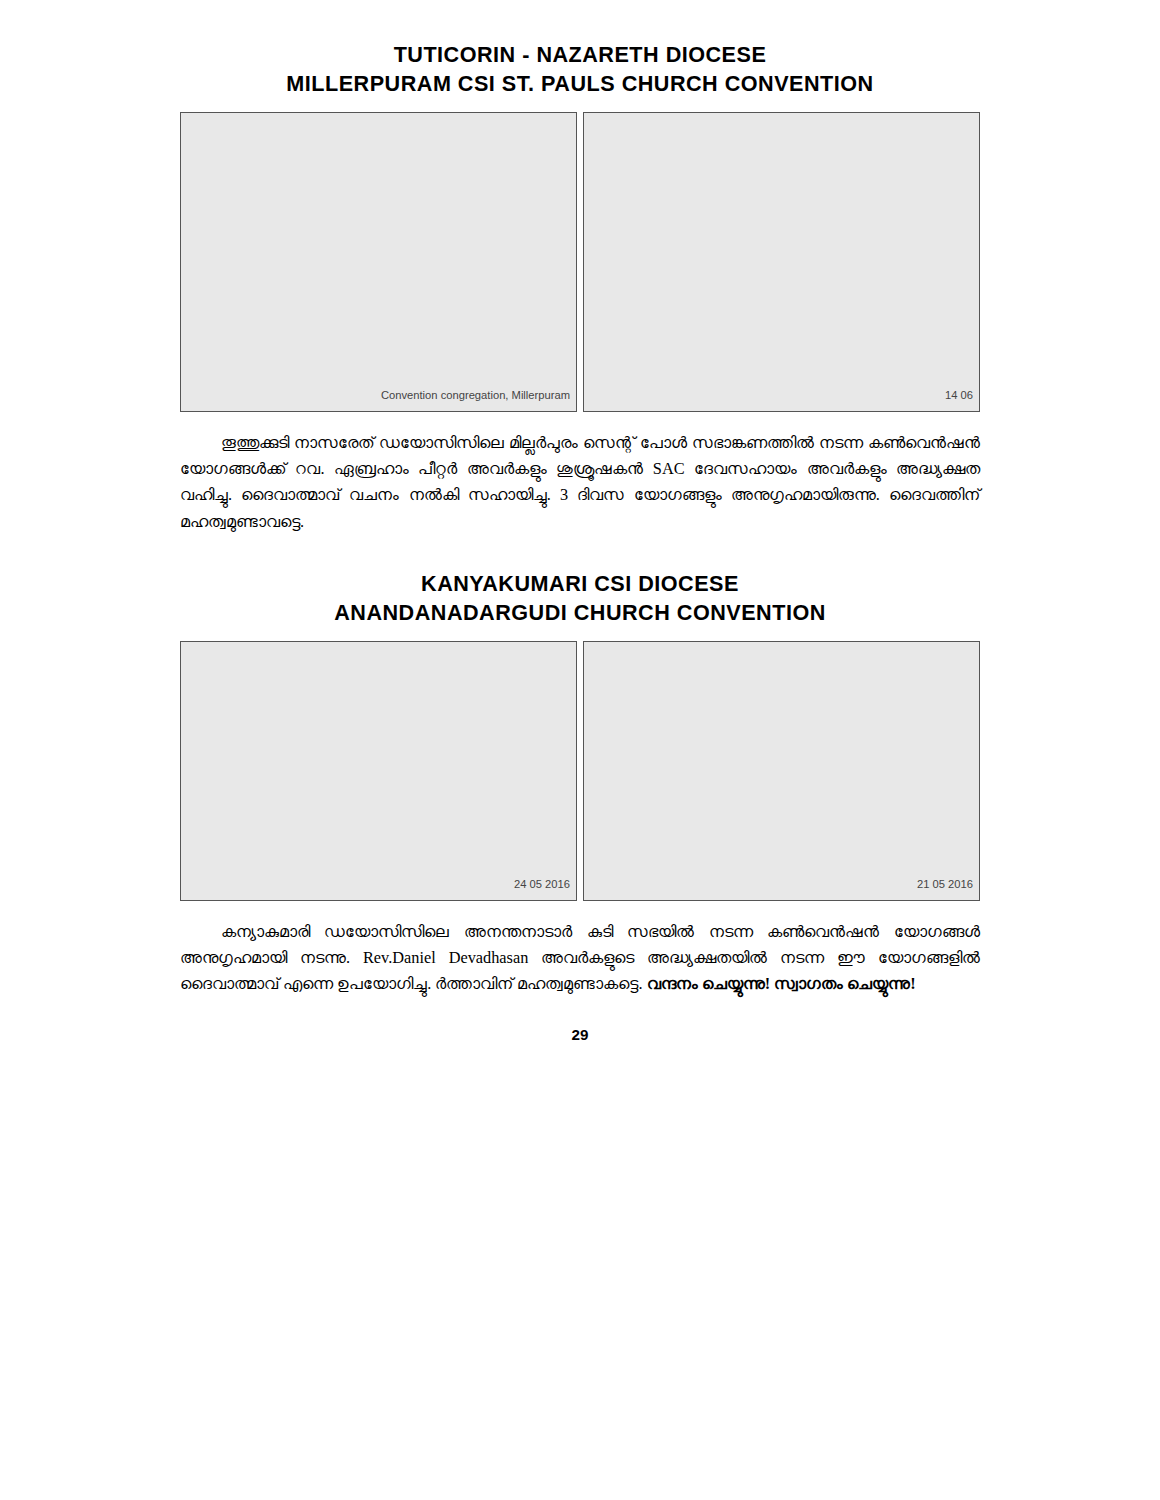TUTICORIN - NAZARETH DIOCESE
MILLERPURAM CSI ST. PAULS CHURCH CONVENTION
Convention congregation, Millerpuram
14 06
തൂത്തുക്കുടി നാസരേത് ഡയോസിസിലെ മില്ലർപുരം സെന്റ് പോൾ സഭാങ്കണത്തിൽ നടന്ന കൺവെൻഷൻ യോഗങ്ങൾക്ക് റവ. ഏബ്രഹാം പീറ്റർ അവർകളും ശുശ്രൂഷകൻ SAC ദേവസഹായം അവർകളും അദ്ധ്യക്ഷത വഹിച്ചു. ദൈവാത്മാവ് വചനം നൽകി സഹായിച്ചു. 3 ദിവസ യോഗങ്ങളും അനുഗൃഹമായിരുന്നു. ദൈവത്തിന് മഹത്വമുണ്ടാവട്ടെ.
KANYAKUMARI CSI DIOCESE
ANANDANADARGUDI CHURCH CONVENTION
24 05 2016
21 05 2016
കന്യാകുമാരി ഡയോസിസിലെ അനന്തനാടാർ കുടി സഭയിൽ നടന്ന കൺവെൻഷൻ യോഗങ്ങൾ അനുഗൃഹമായി നടന്നു. Rev.Daniel Devadhasan അവർകളുടെ അദ്ധ്യക്ഷതയിൽ നടന്ന ഈ യോഗങ്ങളിൽ ദൈവാത്മാവ് എന്നെ ഉപയോഗിച്ചു. ർത്താവിന് മഹത്വമുണ്ടാകട്ടെ. വന്ദനം ചെയ്യുന്നു! സ്വാഗതം ചെയ്യുന്നു!
29